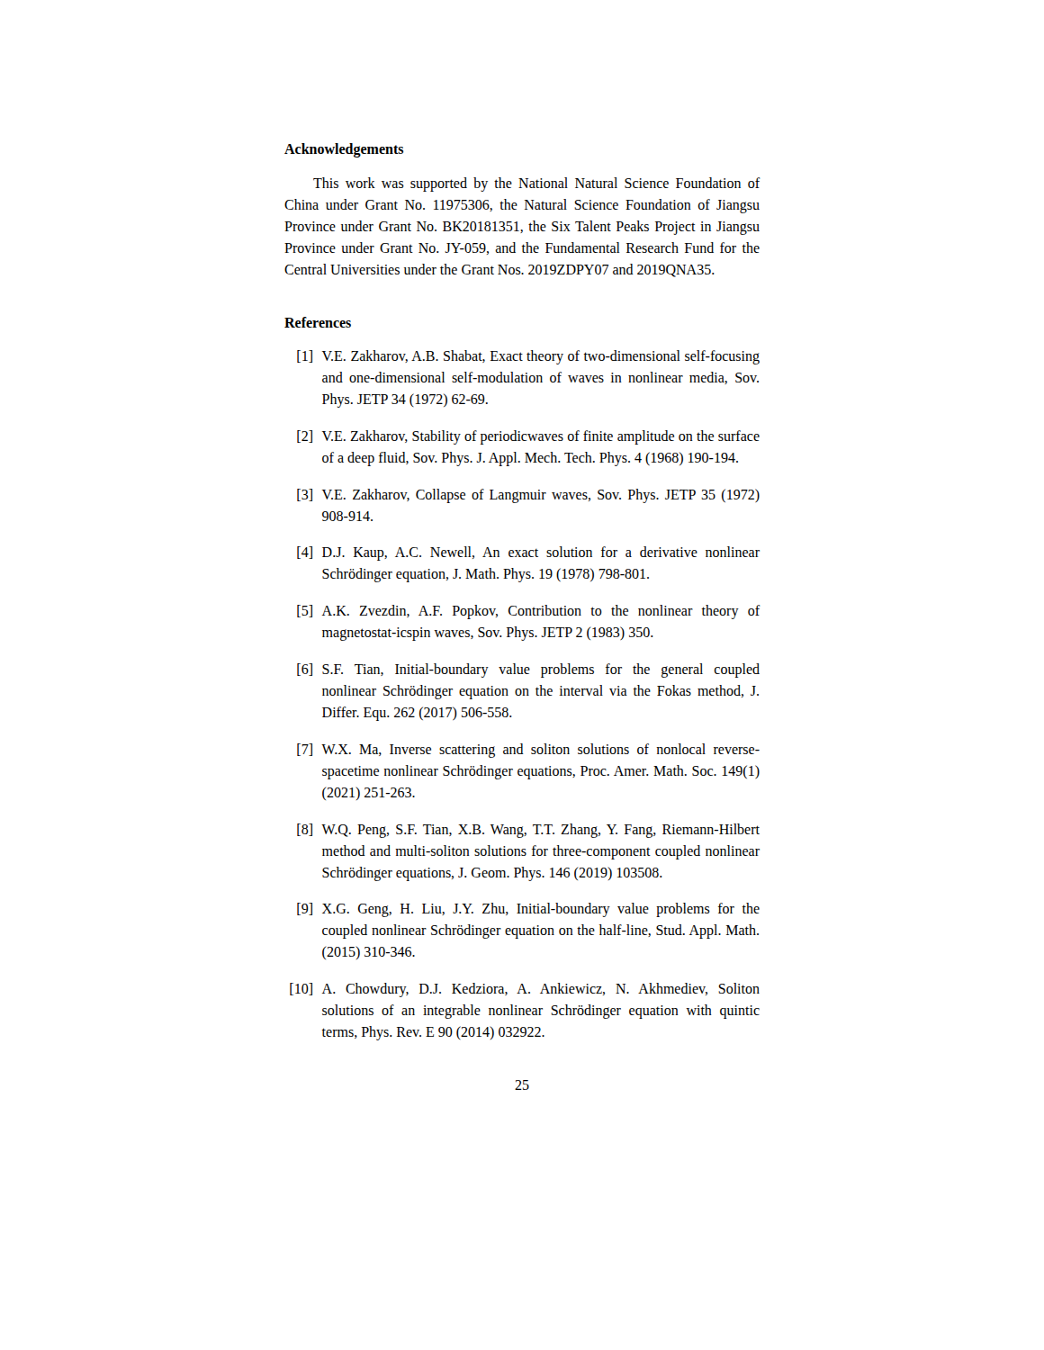Acknowledgements
This work was supported by the National Natural Science Foundation of China under Grant No. 11975306, the Natural Science Foundation of Jiangsu Province under Grant No. BK20181351, the Six Talent Peaks Project in Jiangsu Province under Grant No. JY-059, and the Fundamental Research Fund for the Central Universities under the Grant Nos. 2019ZDPY07 and 2019QNA35.
References
[1] V.E. Zakharov, A.B. Shabat, Exact theory of two-dimensional self-focusing and one-dimensional self-modulation of waves in nonlinear media, Sov. Phys. JETP 34 (1972) 62-69.
[2] V.E. Zakharov, Stability of periodicwaves of finite amplitude on the surface of a deep fluid, Sov. Phys. J. Appl. Mech. Tech. Phys. 4 (1968) 190-194.
[3] V.E. Zakharov, Collapse of Langmuir waves, Sov. Phys. JETP 35 (1972) 908-914.
[4] D.J. Kaup, A.C. Newell, An exact solution for a derivative nonlinear Schrödinger equation, J. Math. Phys. 19 (1978) 798-801.
[5] A.K. Zvezdin, A.F. Popkov, Contribution to the nonlinear theory of magnetostat-icspin waves, Sov. Phys. JETP 2 (1983) 350.
[6] S.F. Tian, Initial-boundary value problems for the general coupled nonlinear Schrödinger equation on the interval via the Fokas method, J. Differ. Equ. 262 (2017) 506-558.
[7] W.X. Ma, Inverse scattering and soliton solutions of nonlocal reverse-spacetime nonlinear Schrödinger equations, Proc. Amer. Math. Soc. 149(1) (2021) 251-263.
[8] W.Q. Peng, S.F. Tian, X.B. Wang, T.T. Zhang, Y. Fang, Riemann-Hilbert method and multi-soliton solutions for three-component coupled nonlinear Schrödinger equations, J. Geom. Phys. 146 (2019) 103508.
[9] X.G. Geng, H. Liu, J.Y. Zhu, Initial-boundary value problems for the coupled nonlinear Schrödinger equation on the half-line, Stud. Appl. Math. (2015) 310-346.
[10] A. Chowdury, D.J. Kedziora, A. Ankiewicz, N. Akhmediev, Soliton solutions of an integrable nonlinear Schrödinger equation with quintic terms, Phys. Rev. E 90 (2014) 032922.
25